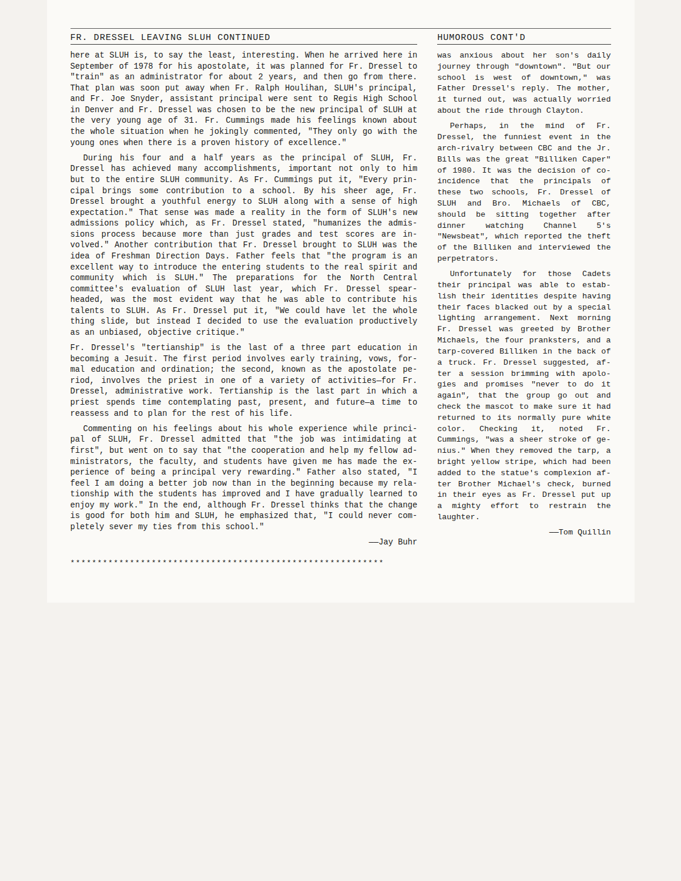Fr. Dressel Leaving SLUH Continued
here at SLUH is, to say the least, interesting. When he arrived here in September of 1978 for his apostolate, it was planned for Fr. Dressel to "train" as an administrator for about 2 years, and then go from there. That plan was soon put away when Fr. Ralph Houlihan, SLUH's principal, and Fr. Joe Snyder, assistant principal were sent to Regis High School in Denver and Fr. Dressel was chosen to be the new principal of SLUH at the very young age of 31. Fr. Cummings made his feelings known about the whole situation when he jokingly commented, "They only go with the young ones when there is a proven history of excellence."
During his four and a half years as the principal of SLUH, Fr. Dressel has achieved many accomplishments, important not only to him but to the entire SLUH community. As Fr. Cummings put it, "Every principal brings some contribution to a school. By his sheer age, Fr. Dressel brought a youthful energy to SLUH along with a sense of high expectation." That sense was made a reality in the form of SLUH's new admissions policy which, as Fr. Dressel stated, "humanizes the admissions process because more than just grades and test scores are involved." Another contribution that Fr. Dressel brought to SLUH was the idea of Freshman Direction Days. Father feels that "the program is an excellent way to introduce the entering students to the real spirit and community which is SLUH." The preparations for the North Central committee's evaluation of SLUH last year, which Fr. Dressel spearheaded, was the most evident way that he was able to contribute his talents to SLUH. As Fr. Dressel put it, "We could have let the whole thing slide, but instead I decided to use the evaluation productively as an unbiased, objective critique."
Fr. Dressel's "tertianship" is the last of a three part education in becoming a Jesuit. The first period involves early training, vows, formal education and ordination; the second, known as the apostolate period, involves the priest in one of a variety of activities—for Fr. Dressel, administrative work. Tertianship is the last part in which a priest spends time contemplating past, present, and future—a time to reassess and to plan for the rest of his life.
Commenting on his feelings about his whole experience while principal of SLUH, Fr. Dressel admitted that "the job was intimidating at first", but went on to say that "the cooperation and help my fellow administrators, the faculty, and students have given me has made the experience of being a principal very rewarding." Father also stated, "I feel I am doing a better job now than in the beginning because my relationship with the students has improved and I have gradually learned to enjoy my work." In the end, although Fr. Dressel thinks that the change is good for both him and SLUH, he emphasized that, "I could never completely sever my ties from this school."
——Jay Buhr
**********************************************************
Humorous Cont'd
was anxious about her son's daily journey through "downtown". "But our school is west of downtown," was Father Dressel's reply. The mother, it turned out, was actually worried about the ride through Clayton.
Perhaps, in the mind of Fr. Dressel, the funniest event in the arch-rivalry between CBC and the Jr. Bills was the great "Billiken Caper" of 1980. It was the decision of coincidence that the principals of these two schools, Fr. Dressel of SLUH and Bro. Michaels of CBC, should be sitting together after dinner watching Channel 5's "Newsbeat", which reported the theft of the Billiken and interviewed the perpetrators.
Unfortunately for those Cadets their principal was able to establish their identities despite having their faces blacked out by a special lighting arrangement. Next morning Fr. Dressel was greeted by Brother Michaels, the four pranksters, and a tarp-covered Billiken in the back of a truck. Fr. Dressel suggested, after a session brimming with apologies and promises "never to do it again", that the group go out and check the mascot to make sure it had returned to its normally pure white color. Checking it, noted Fr. Cummings, "was a sheer stroke of genius." When they removed the tarp, a bright yellow stripe, which had been added to the statue's complexion after Brother Michael's check, burned in their eyes as Fr. Dressel put up a mighty effort to restrain the laughter.
——Tom Quillin